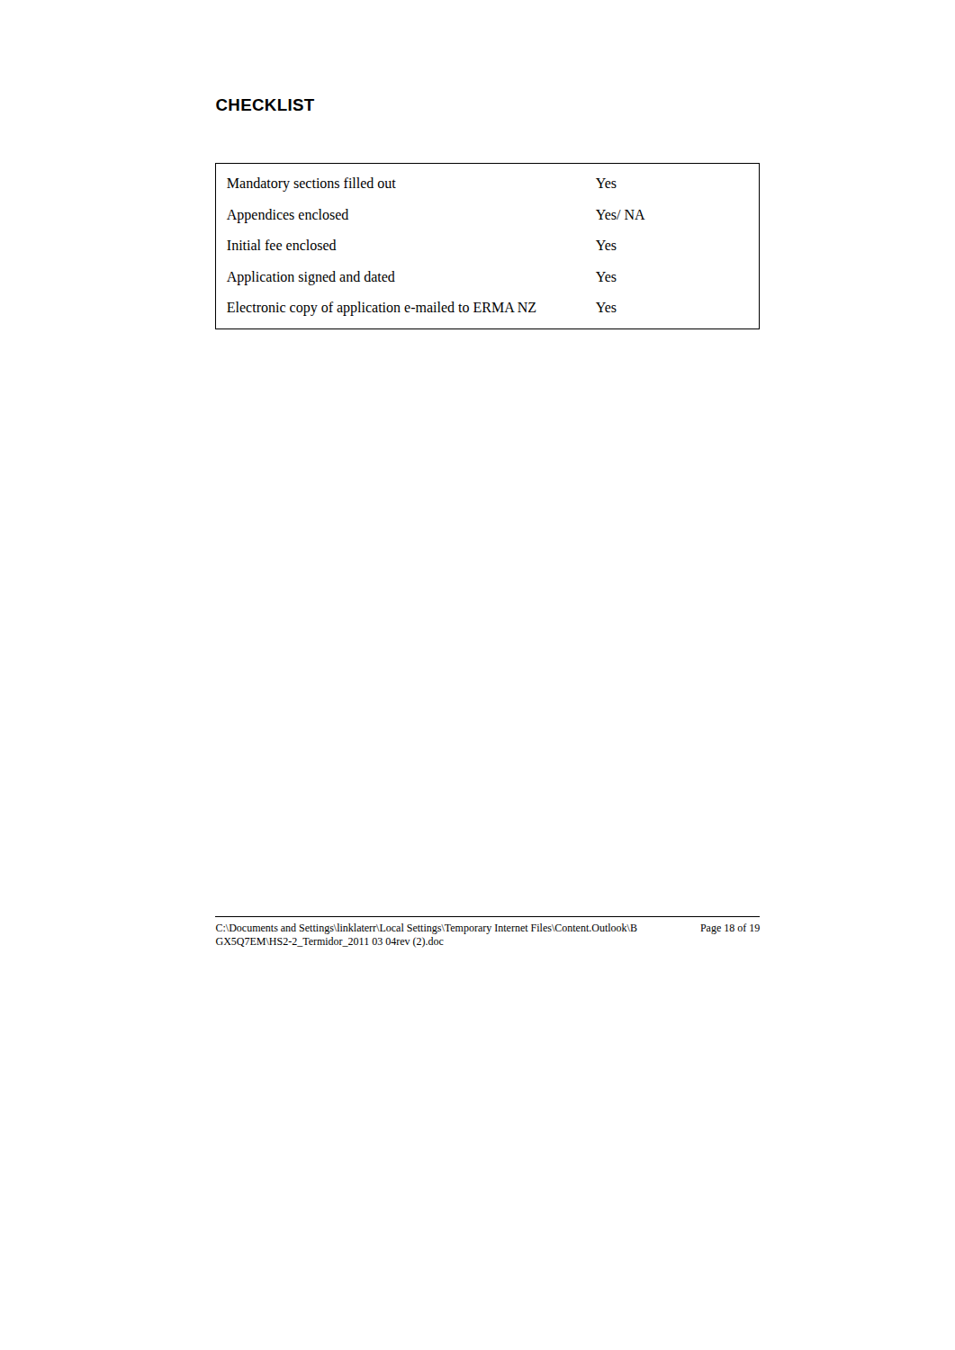CHECKLIST
| Mandatory sections filled out | Yes |
| Appendices enclosed | Yes/ NA |
| Initial fee enclosed | Yes |
| Application signed and dated | Yes |
| Electronic copy of application e-mailed to ERMA NZ | Yes |
C:\Documents and Settings\linklaterr\Local Settings\Temporary Internet Files\Content.Outlook\BGX5Q7EM\HS2-2_Termidor_2011 03 04rev (2).doc
Page 18 of 19